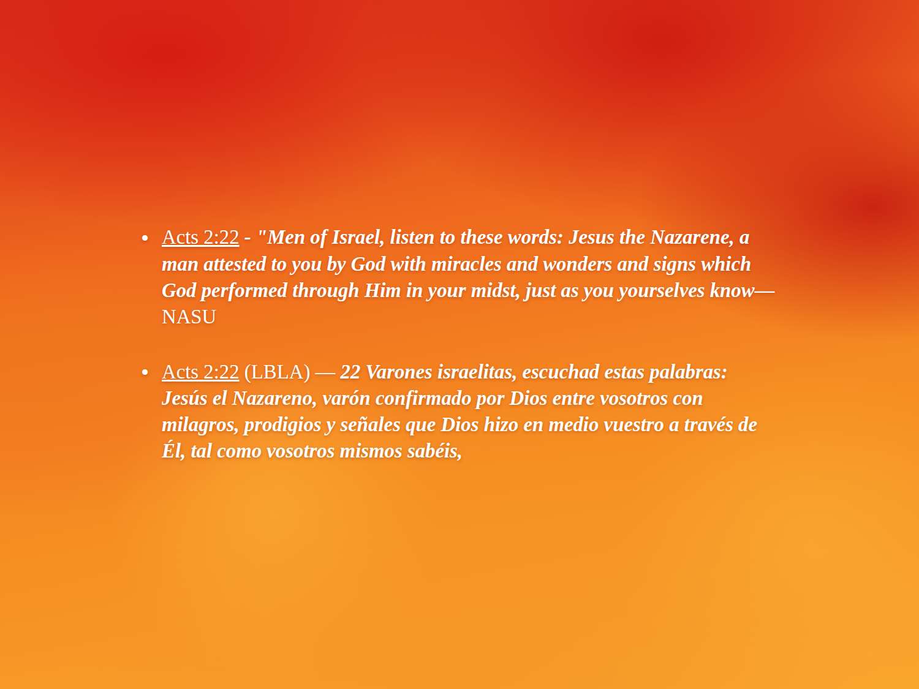Acts 2:22 - "Men of Israel, listen to these words: Jesus the Nazarene, a man attested to you by God with miracles and wonders and signs which God performed through Him in your midst, just as you yourselves know— NASU
Acts 2:22 (LBLA) — 22 Varones israelitas, escuchad estas palabras: Jesús el Nazareno, varón confirmado por Dios entre vosotros con milagros, prodigios y señales que Dios hizo en medio vuestro a través de Él, tal como vosotros mismos sabéis,